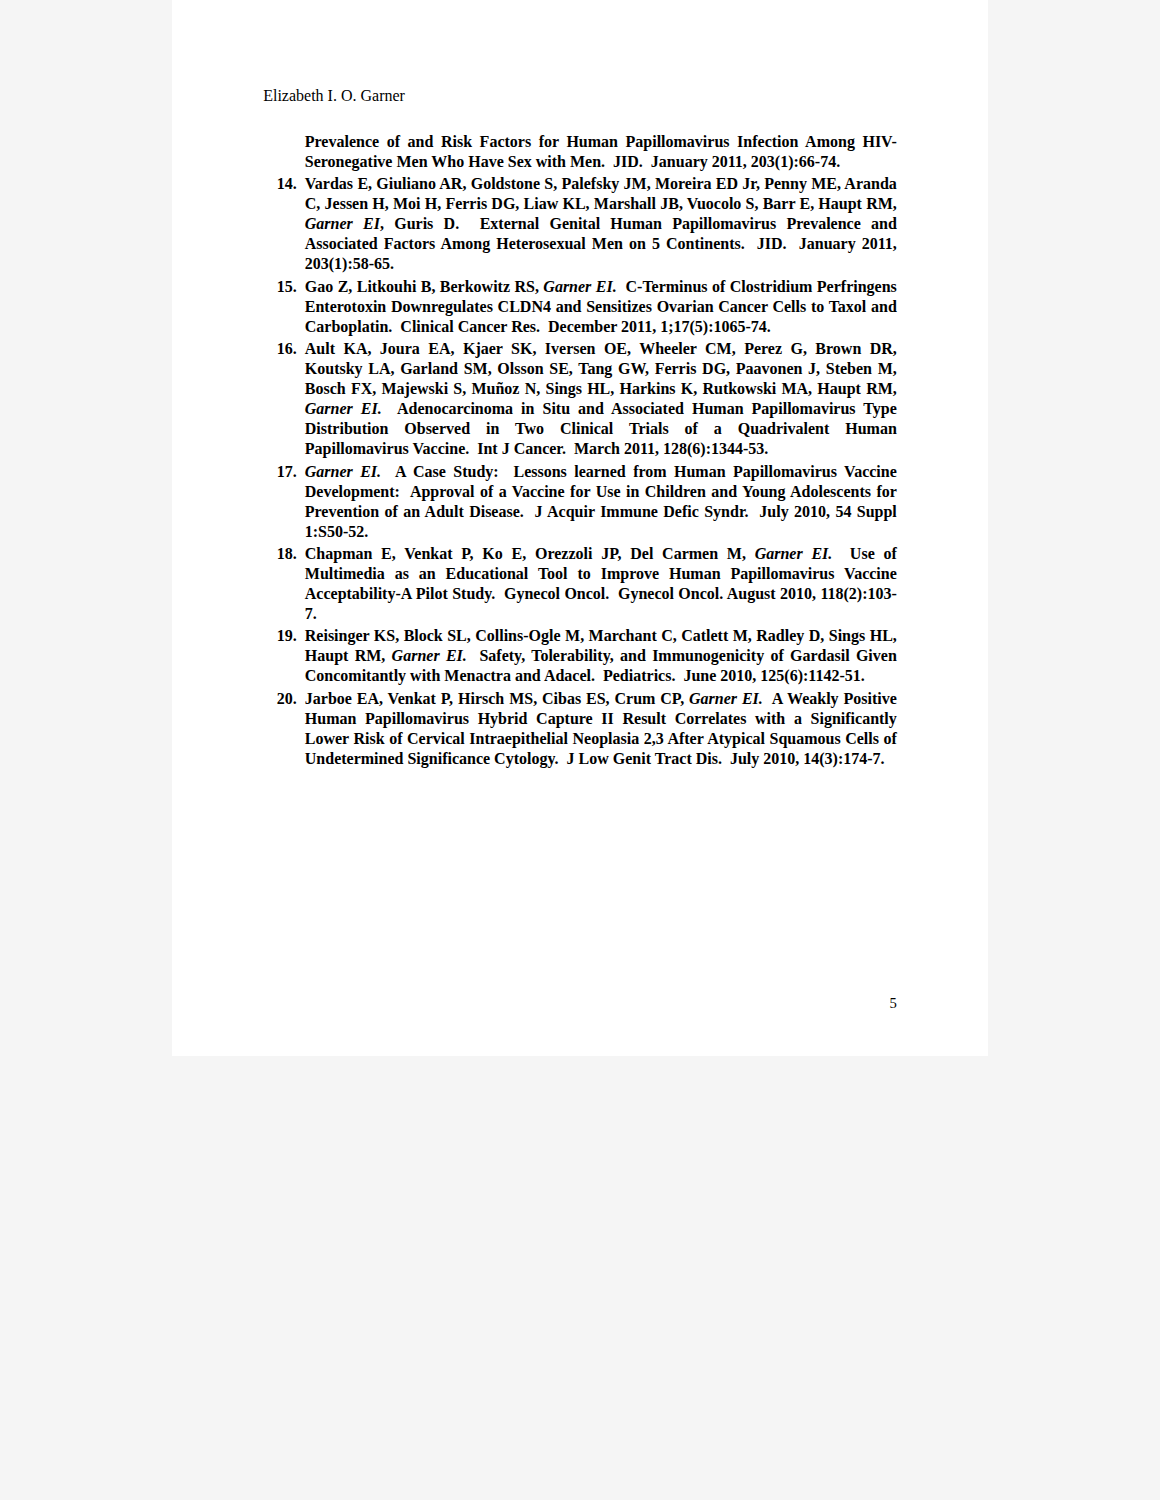Elizabeth I. O. Garner
Prevalence of and Risk Factors for Human Papillomavirus Infection Among HIV-Seronegative Men Who Have Sex with Men. JID. January 2011, 203(1):66-74.
14. Vardas E, Giuliano AR, Goldstone S, Palefsky JM, Moreira ED Jr, Penny ME, Aranda C, Jessen H, Moi H, Ferris DG, Liaw KL, Marshall JB, Vuocolo S, Barr E, Haupt RM, Garner EI, Guris D. External Genital Human Papillomavirus Prevalence and Associated Factors Among Heterosexual Men on 5 Continents. JID. January 2011, 203(1):58-65.
15. Gao Z, Litkouhi B, Berkowitz RS, Garner EI. C-Terminus of Clostridium Perfringens Enterotoxin Downregulates CLDN4 and Sensitizes Ovarian Cancer Cells to Taxol and Carboplatin. Clinical Cancer Res. December 2011, 1;17(5):1065-74.
16. Ault KA, Joura EA, Kjaer SK, Iversen OE, Wheeler CM, Perez G, Brown DR, Koutsky LA, Garland SM, Olsson SE, Tang GW, Ferris DG, Paavonen J, Steben M, Bosch FX, Majewski S, Muñoz N, Sings HL, Harkins K, Rutkowski MA, Haupt RM, Garner EI. Adenocarcinoma in Situ and Associated Human Papillomavirus Type Distribution Observed in Two Clinical Trials of a Quadrivalent Human Papillomavirus Vaccine. Int J Cancer. March 2011, 128(6):1344-53.
17. Garner EI. A Case Study: Lessons learned from Human Papillomavirus Vaccine Development: Approval of a Vaccine for Use in Children and Young Adolescents for Prevention of an Adult Disease. J Acquir Immune Defic Syndr. July 2010, 54 Suppl 1:S50-52.
18. Chapman E, Venkat P, Ko E, Orezzoli JP, Del Carmen M, Garner EI. Use of Multimedia as an Educational Tool to Improve Human Papillomavirus Vaccine Acceptability-A Pilot Study. Gynecol Oncol. Gynecol Oncol. August 2010, 118(2):103-7.
19. Reisinger KS, Block SL, Collins-Ogle M, Marchant C, Catlett M, Radley D, Sings HL, Haupt RM, Garner EI. Safety, Tolerability, and Immunogenicity of Gardasil Given Concomitantly with Menactra and Adacel. Pediatrics. June 2010, 125(6):1142-51.
20. Jarboe EA, Venkat P, Hirsch MS, Cibas ES, Crum CP, Garner EI. A Weakly Positive Human Papillomavirus Hybrid Capture II Result Correlates with a Significantly Lower Risk of Cervical Intraepithelial Neoplasia 2,3 After Atypical Squamous Cells of Undetermined Significance Cytology. J Low Genit Tract Dis. July 2010, 14(3):174-7.
5